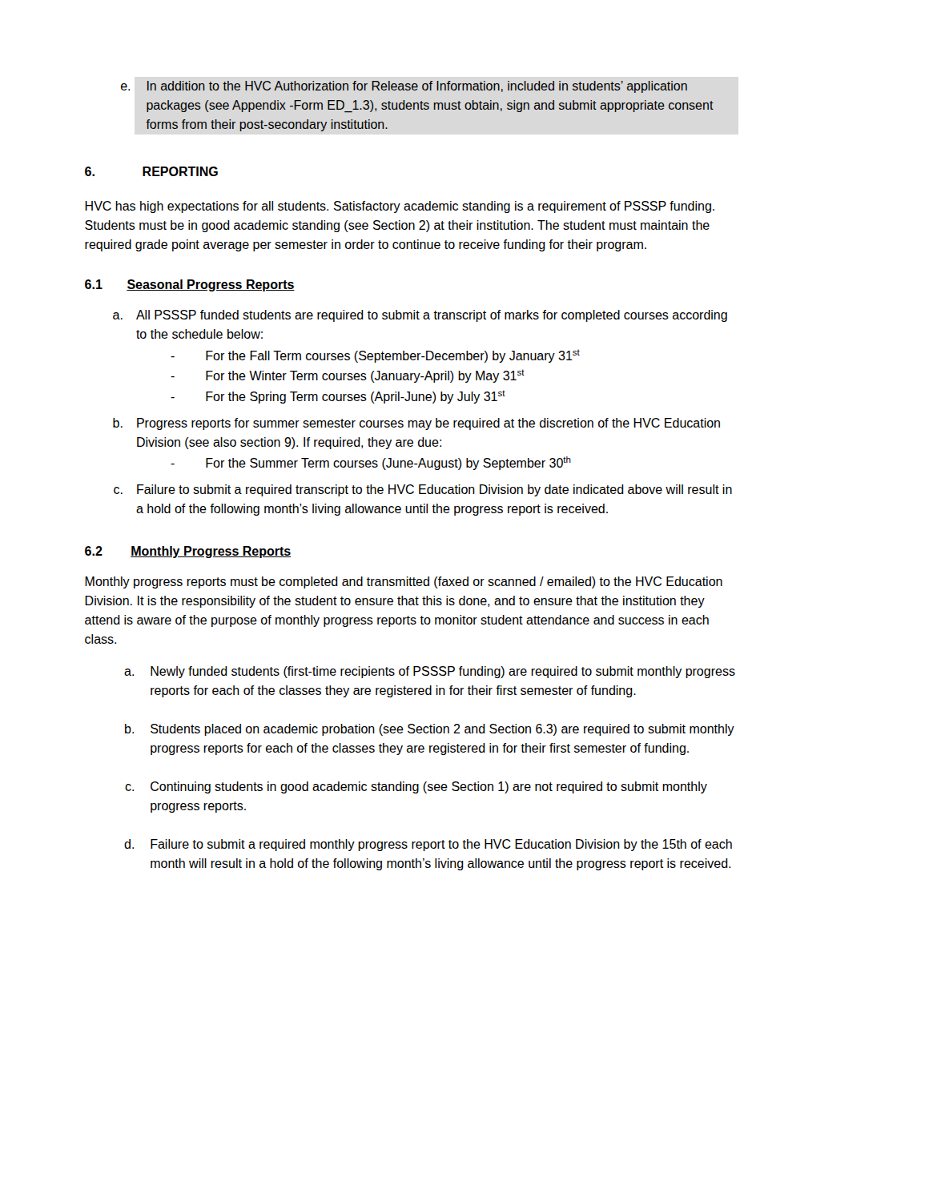In addition to the HVC Authorization for Release of Information, included in students’ application packages (see Appendix -Form ED_1.3), students must obtain, sign and submit appropriate consent forms from their post-secondary institution.
6. REPORTING
HVC has high expectations for all students. Satisfactory academic standing is a requirement of PSSSP funding. Students must be in good academic standing (see Section 2) at their institution. The student must maintain the required grade point average per semester in order to continue to receive funding for their program.
6.1 Seasonal Progress Reports
All PSSSP funded students are required to submit a transcript of marks for completed courses according to the schedule below:
For the Fall Term courses (September-December) by January 31st
For the Winter Term courses (January-April) by May 31st
For the Spring Term courses (April-June) by July 31st
Progress reports for summer semester courses may be required at the discretion of the HVC Education Division (see also section 9). If required, they are due:
For the Summer Term courses (June-August) by September 30th
Failure to submit a required transcript to the HVC Education Division by date indicated above will result in a hold of the following month’s living allowance until the progress report is received.
6.2 Monthly Progress Reports
Monthly progress reports must be completed and transmitted (faxed or scanned / emailed) to the HVC Education Division. It is the responsibility of the student to ensure that this is done, and to ensure that the institution they attend is aware of the purpose of monthly progress reports to monitor student attendance and success in each class.
Newly funded students (first-time recipients of PSSSP funding) are required to submit monthly progress reports for each of the classes they are registered in for their first semester of funding.
Students placed on academic probation (see Section 2 and Section 6.3) are required to submit monthly progress reports for each of the classes they are registered in for their first semester of funding.
Continuing students in good academic standing (see Section 1) are not required to submit monthly progress reports.
Failure to submit a required monthly progress report to the HVC Education Division by the 15th of each month will result in a hold of the following month’s living allowance until the progress report is received.